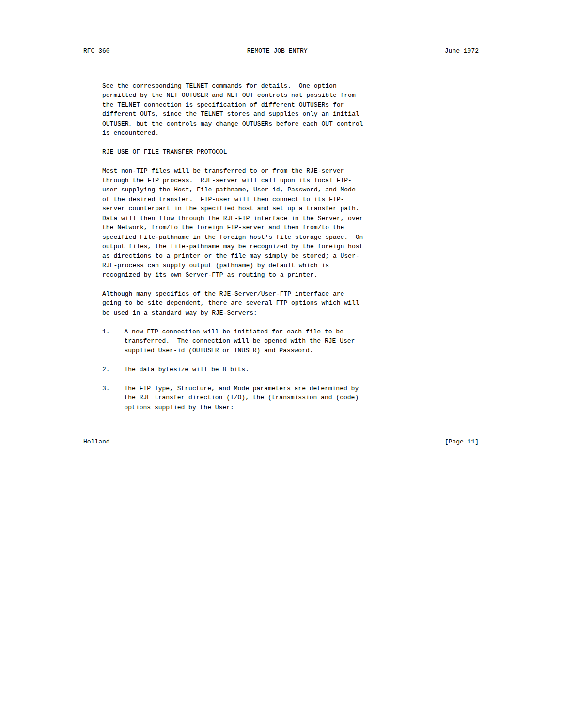RFC 360 REMOTE JOB ENTRY June 1972
See the corresponding TELNET commands for details. One option permitted by the NET OUTUSER and NET OUT controls not possible from the TELNET connection is specification of different OUTUSERs for different OUTs, since the TELNET stores and supplies only an initial OUTUSER, but the controls may change OUTUSERs before each OUT control is encountered.
RJE USE OF FILE TRANSFER PROTOCOL
Most non-TIP files will be transferred to or from the RJE-server through the FTP process. RJE-server will call upon its local FTP- user supplying the Host, File-pathname, User-id, Password, and Mode of the desired transfer. FTP-user will then connect to its FTP- server counterpart in the specified host and set up a transfer path. Data will then flow through the RJE-FTP interface in the Server, over the Network, from/to the foreign FTP-server and then from/to the specified File-pathname in the foreign host's file storage space. On output files, the file-pathname may be recognized by the foreign host as directions to a printer or the file may simply be stored; a User- RJE-process can supply output (pathname) by default which is recognized by its own Server-FTP as routing to a printer.
Although many specifics of the RJE-Server/User-FTP interface are going to be site dependent, there are several FTP options which will be used in a standard way by RJE-Servers:
1. A new FTP connection will be initiated for each file to be transferred. The connection will be opened with the RJE User supplied User-id (OUTUSER or INUSER) and Password.
2. The data bytesize will be 8 bits.
3. The FTP Type, Structure, and Mode parameters are determined by the RJE transfer direction (I/O), the (transmission and (code) options supplied by the User:
Holland [Page 11]